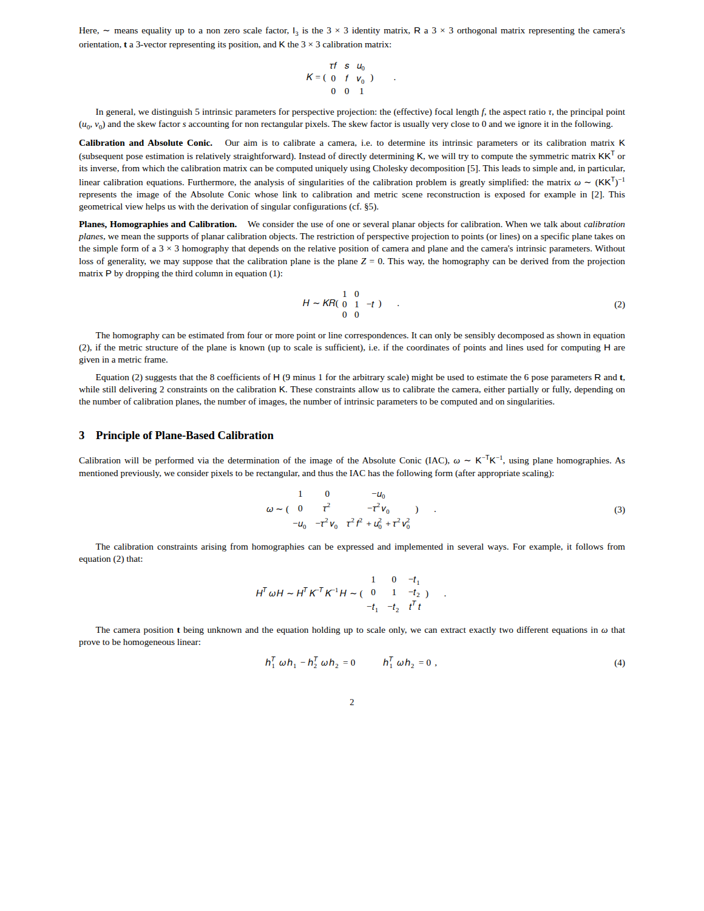Here, ∼ means equality up to a non zero scale factor, I3 is the 3 × 3 identity matrix, R a 3 × 3 orthogonal matrix representing the camera's orientation, t a 3-vector representing its position, and K the 3 × 3 calibration matrix:
K = ( τf s u0 0 f v0 0 0 1 ) .
In general, we distinguish 5 intrinsic parameters for perspective projection: the (effective) focal length f, the aspect ratio τ, the principal point (u0, v0) and the skew factor s accounting for non rectangular pixels. The skew factor is usually very close to 0 and we ignore it in the following.
Calibration and Absolute Conic. Our aim is to calibrate a camera, i.e. to determine its intrinsic parameters or its calibration matrix K (subsequent pose estimation is relatively straightforward). Instead of directly determining K, we will try to compute the symmetric matrix KKT or its inverse, from which the calibration matrix can be computed uniquely using Cholesky decomposition [5]. This leads to simple and, in particular, linear calibration equations. Furthermore, the analysis of singularities of the calibration problem is greatly simplified: the matrix ω ∼ (KKT)−1 represents the image of the Absolute Conic whose link to calibration and metric scene reconstruction is exposed for example in [2]. This geometrical view helps us with the derivation of singular configurations (cf. §5).
Planes, Homographies and Calibration. We consider the use of one or several planar objects for calibration. When we talk about calibration planes, we mean the supports of planar calibration objects. The restriction of perspective projection to points (or lines) on a specific plane takes on the simple form of a 3 × 3 homography that depends on the relative position of camera and plane and the camera's intrinsic parameters. Without loss of generality, we may suppose that the calibration plane is the plane Z = 0. This way, the homography can be derived from the projection matrix P by dropping the third column in equation (1):
H ∼ K R ( 1 0 0 1 −t 0 0 ) . (2)
The homography can be estimated from four or more point or line correspondences. It can only be sensibly decomposed as shown in equation (2), if the metric structure of the plane is known (up to scale is sufficient), i.e. if the coordinates of points and lines used for computing H are given in a metric frame.
Equation (2) suggests that the 8 coefficients of H (9 minus 1 for the arbitrary scale) might be used to estimate the 6 pose parameters R and t, while still delivering 2 constraints on the calibration K. These constraints allow us to calibrate the camera, either partially or fully, depending on the number of calibration planes, the number of images, the number of intrinsic parameters to be computed and on singularities.
3 Principle of Plane-Based Calibration
Calibration will be performed via the determination of the image of the Absolute Conic (IAC), ω ∼ K−TK−1, using plane homographies. As mentioned previously, we consider pixels to be rectangular, and thus the IAC has the following form (after appropriate scaling):
ω ∼ ( 1 0 −u0 0 τ2 −τ2v0 −u0 −τ2v0 τ2f2+u02+τ2v02 ) . (3)
The calibration constraints arising from homographies can be expressed and implemented in several ways. For example, it follows from equation (2) that:
HT ω H ∼ HT K−T K−1 H ∼ ( 1 0 −t1 0 1 −t2 −t1 −t2 tTt ) .
The camera position t being unknown and the equation holding up to scale only, we can extract exactly two different equations in ω that prove to be homogeneous linear:
h1T ω h1 − h2T ω h2 = 0 h1T ω h2 = 0 , (4)
2